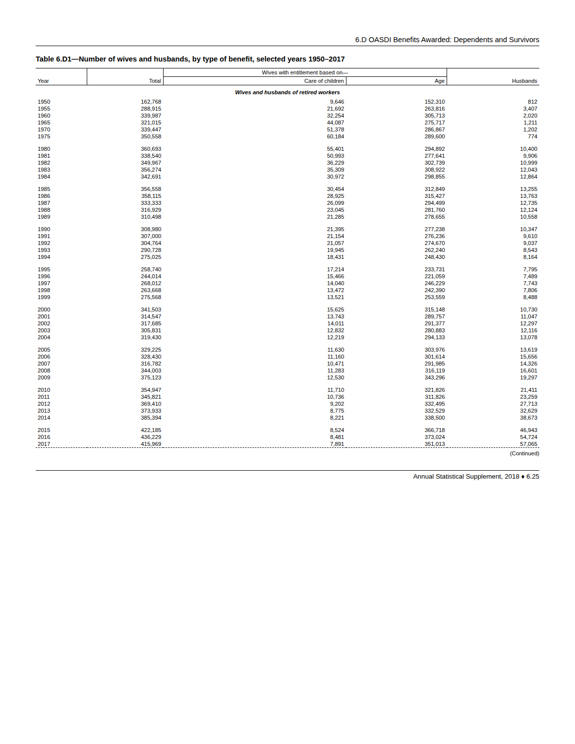6.D OASDI Benefits Awarded: Dependents and Survivors
Table 6.D1—Number of wives and husbands, by type of benefit, selected years 1950–2017
| | | Wives with entitlement based on— | |
| --- | --- | --- | --- |
| Year | Total | Care of children | Age | Husbands |
| Wives and husbands of retired workers |
| 1950 | 162,768 | 9,646 | 152,310 | 812 |
| 1955 | 288,915 | 21,692 | 263,816 | 3,407 |
| 1960 | 339,987 | 32,254 | 305,713 | 2,020 |
| 1965 | 321,015 | 44,087 | 275,717 | 1,211 |
| 1970 | 339,447 | 51,378 | 286,867 | 1,202 |
| 1975 | 350,558 | 60,184 | 289,600 | 774 |
| 1980 | 360,693 | 55,401 | 294,892 | 10,400 |
| 1981 | 338,540 | 50,993 | 277,641 | 9,906 |
| 1982 | 349,967 | 36,229 | 302,739 | 10,999 |
| 1983 | 356,274 | 35,309 | 308,922 | 12,043 |
| 1984 | 342,691 | 30,972 | 298,855 | 12,864 |
| 1985 | 356,558 | 30,454 | 312,849 | 13,255 |
| 1986 | 358,115 | 28,925 | 315,427 | 13,763 |
| 1987 | 333,333 | 26,099 | 294,499 | 12,735 |
| 1988 | 316,929 | 23,045 | 281,760 | 12,124 |
| 1989 | 310,498 | 21,285 | 278,655 | 10,558 |
| 1990 | 308,980 | 21,395 | 277,238 | 10,347 |
| 1991 | 307,000 | 21,154 | 276,236 | 9,610 |
| 1992 | 304,764 | 21,057 | 274,670 | 9,037 |
| 1993 | 290,728 | 19,945 | 262,240 | 8,543 |
| 1994 | 275,025 | 18,431 | 248,430 | 8,164 |
| 1995 | 258,740 | 17,214 | 233,731 | 7,795 |
| 1996 | 244,014 | 15,466 | 221,059 | 7,489 |
| 1997 | 268,012 | 14,040 | 246,229 | 7,743 |
| 1998 | 263,668 | 13,472 | 242,390 | 7,806 |
| 1999 | 275,568 | 13,521 | 253,559 | 8,488 |
| 2000 | 341,503 | 15,625 | 315,148 | 10,730 |
| 2001 | 314,547 | 13,743 | 289,757 | 11,047 |
| 2002 | 317,685 | 14,011 | 291,377 | 12,297 |
| 2003 | 305,831 | 12,832 | 280,883 | 12,116 |
| 2004 | 319,430 | 12,219 | 294,133 | 13,078 |
| 2005 | 329,225 | 11,630 | 303,976 | 13,619 |
| 2006 | 328,430 | 11,160 | 301,614 | 15,656 |
| 2007 | 316,782 | 10,471 | 291,985 | 14,326 |
| 2008 | 344,003 | 11,283 | 316,119 | 16,601 |
| 2009 | 375,123 | 12,530 | 343,296 | 19,297 |
| 2010 | 354,947 | 11,710 | 321,826 | 21,411 |
| 2011 | 345,821 | 10,736 | 311,826 | 23,259 |
| 2012 | 369,410 | 9,202 | 332,495 | 27,713 |
| 2013 | 373,933 | 8,775 | 332,529 | 32,629 |
| 2014 | 385,394 | 8,221 | 338,500 | 38,673 |
| 2015 | 422,185 | 8,524 | 366,718 | 46,943 |
| 2016 | 436,229 | 8,481 | 373,024 | 54,724 |
| 2017 | 415,969 | 7,891 | 351,013 | 57,065 |
(Continued)
Annual Statistical Supplement, 2018 ♦ 6.25